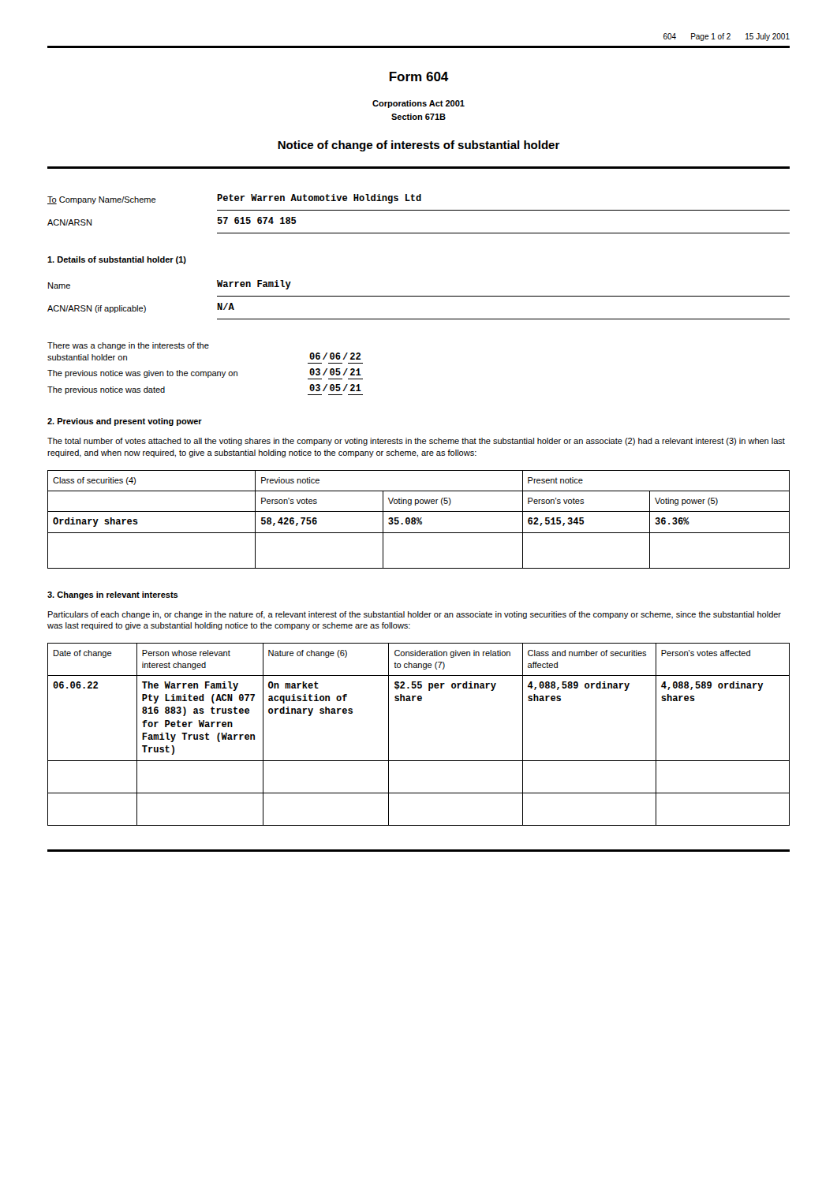604 Page 1 of 215 July 2001
Form 604
Corporations Act 2001
Section 671B
Notice of change of interests of substantial holder
| To Company Name/Scheme | Peter Warren Automotive Holdings Ltd |
| ACN/ARSN | 57 615 674 185 |
1. Details of substantial holder (1)
| Name | Warren Family |
| ACN/ARSN (if applicable) | N/A |
There was a change in the interests of the
substantial holder on
06/06/22
The previous notice was given to the company on
03/05/21
The previous notice was dated
03/05/21
2. Previous and present voting power
The total number of votes attached to all the voting shares in the company or voting interests in the scheme that the substantial holder or an associate (2) had a relevant interest (3) in when last required, and when now required, to give a substantial holding notice to the company or scheme, are as follows:
| Class of securities (4) | Previous notice | Present notice |
| --- | --- | --- |
| | Person's votes | Voting power (5) | Person's votes | Voting power (5) |
| Ordinary shares | 58,426,756 | 35.08% | 62,515,345 | 36.36% |
3. Changes in relevant interests
Particulars of each change in, or change in the nature of, a relevant interest of the substantial holder or an associate in voting securities of the company or scheme, since the substantial holder was last required to give a substantial holding notice to the company or scheme are as follows:
| Date of change | Person whose relevant interest changed | Nature of change (6) | Consideration given in relation to change (7) | Class and number of securities affected | Person's votes affected |
| --- | --- | --- | --- | --- | --- |
| 06.06.22 | The Warren Family Pty Limited (ACN 077 816 883) as trustee for Peter Warren Family Trust (Warren Trust) | On market acquisition of ordinary shares | $2.55 per ordinary share | 4,088,589 ordinary shares | 4,088,589 ordinary shares |